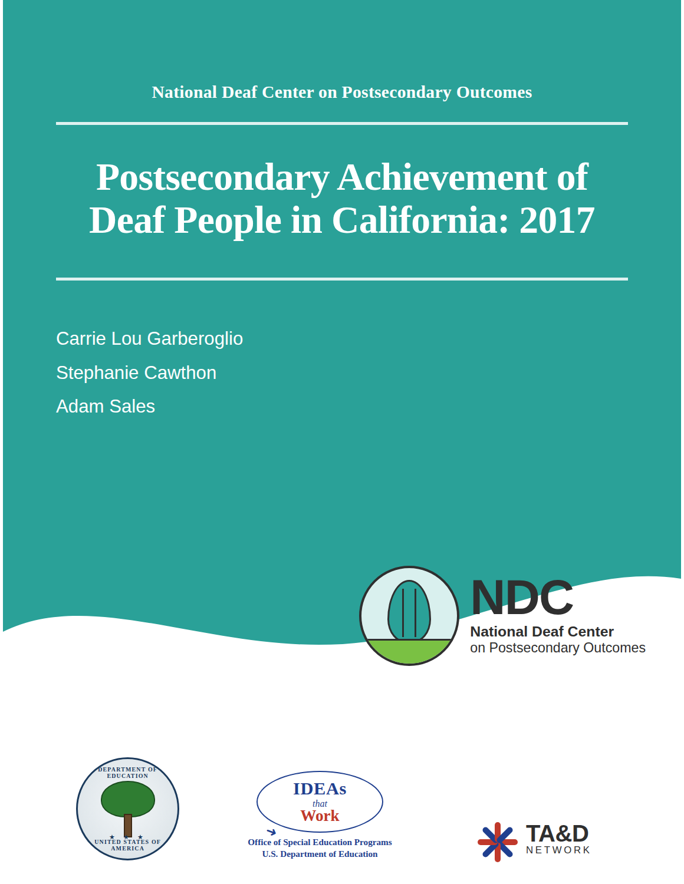National Deaf Center on Postsecondary Outcomes
Postsecondary Achievement of Deaf People in California: 2017
Carrie Lou Garberoglio
Stephanie Cawthon
Adam Sales
NDC National Deaf Center on Postsecondary Outcomes
DEPARTMENT OF EDUCATION
★ ★ ★
UNITED STATES OF AMERICA
IDEAs that Work ➜
Office of Special Education Programs
U.S. Department of Education
TA&D
NETWORK